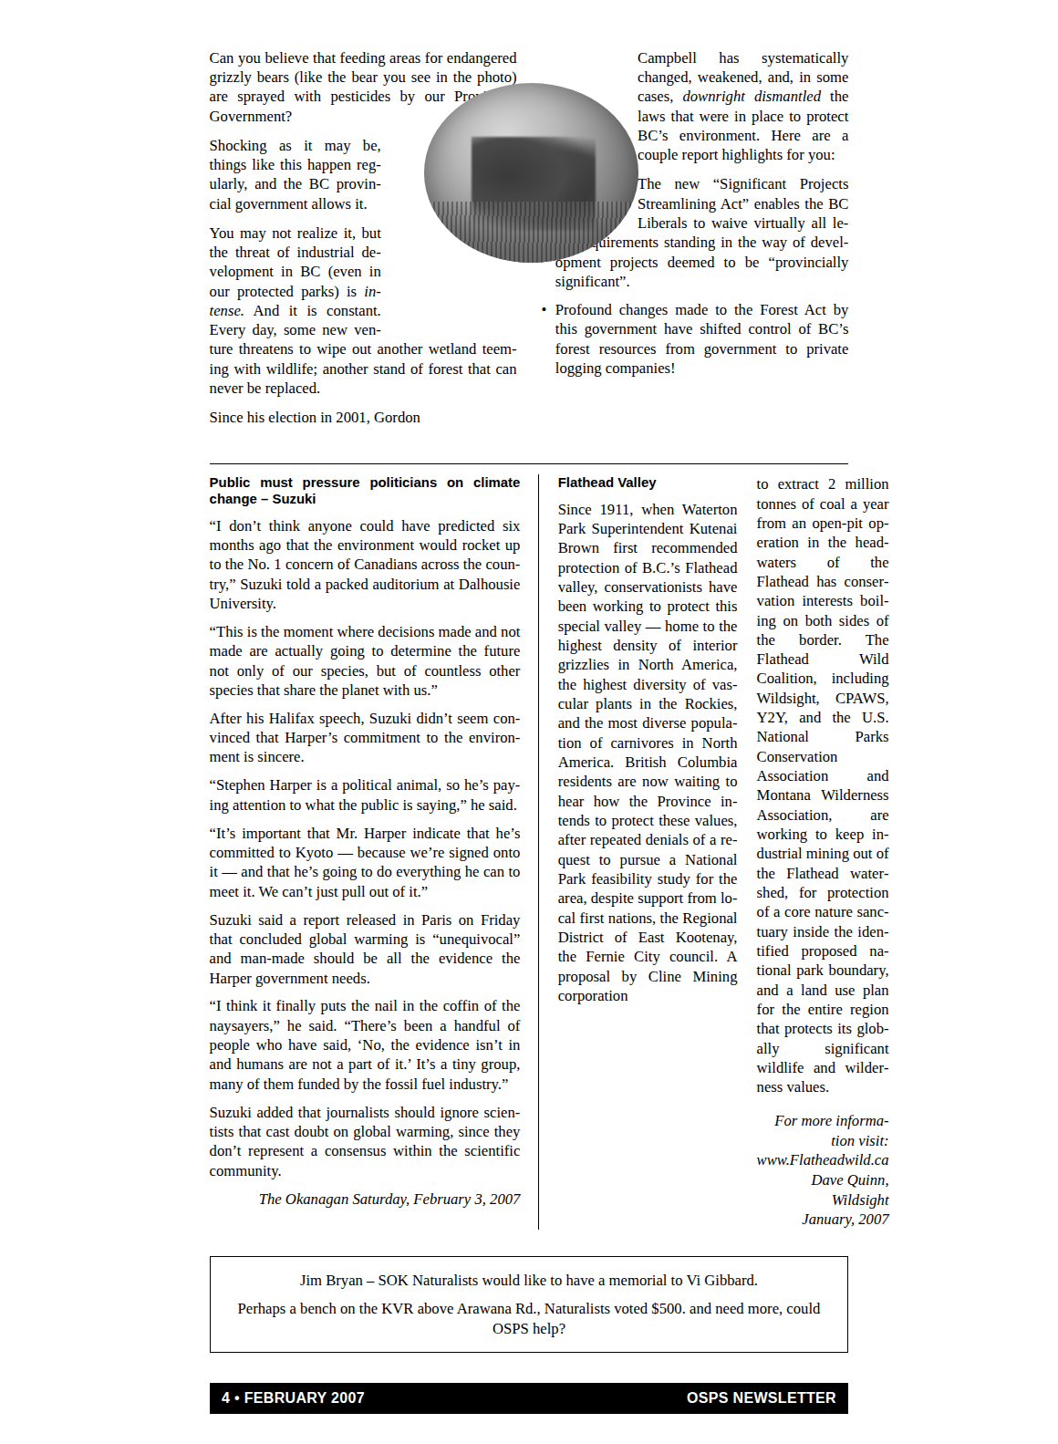Can you believe that feeding areas for endangered grizzly bears (like the bear you see in the photo) are sprayed with pesticides by our Provincial Government?
Shocking as it may be, things like this happen regularly, and the BC provincial government allows it.
You may not realize it, but the threat of industrial development in BC (even in our protected parks) is intense. And it is constant. Every day, some new venture threatens to wipe out another wetland teeming with wildlife; another stand of forest that can never be replaced.
Since his election in 2001, Gordon
Campbell has systematically changed, weakened, and, in some cases, downright dismantled the laws that were in place to protect BC’s environment. Here are a couple report highlights for you:
The new “Significant Projects Streamlining Act” enables the BC Liberals to waive virtually all legal requirements standing in the way of development projects deemed to be “provincially significant”.
Profound changes made to the Forest Act by this government have shifted control of BC’s forest resources from government to private logging companies!
Public must pressure politicians on climate change – Suzuki
“I don’t think anyone could have predicted six months ago that the environment would rocket up to the No. 1 concern of Canadians across the country,” Suzuki told a packed auditorium at Dalhousie University.
“This is the moment where decisions made and not made are actually going to determine the future not only of our species, but of countless other species that share the planet with us.”
After his Halifax speech, Suzuki didn’t seem convinced that Harper’s commitment to the environment is sincere.
“Stephen Harper is a political animal, so he’s paying attention to what the public is saying,” he said.
“It’s important that Mr. Harper indicate that he’s committed to Kyoto — because we’re signed onto it — and that he’s going to do everything he can to meet it. We can’t just pull out of it.”
Suzuki said a report released in Paris on Friday that concluded global warming is “unequivocal” and man-made should be all the evidence the Harper government needs.
“I think it finally puts the nail in the coffin of the naysayers,” he said. “There’s been a handful of people who have said, ‘No, the evidence isn’t in and humans are not a part of it.’ It’s a tiny group, many of them funded by the fossil fuel industry.”
Suzuki added that journalists should ignore scientists that cast doubt on global warming, since they don’t represent a consensus within the scientific community.
The Okanagan Saturday, February 3, 2007
Flathead Valley
Since 1911, when Waterton Park Superintendent Kutenai Brown first recommended protection of B.C.’s Flathead valley, conservationists have been working to protect this special valley — home to the highest density of interior grizzlies in North America, the highest diversity of vascular plants in the Rockies, and the most diverse population of carnivores in North America. British Columbia residents are now waiting to hear how the Province intends to protect these values, after repeated denials of a request to pursue a National Park feasibility study for the area, despite support from local first nations, the Regional District of East Kootenay, the Fernie City council. A proposal by Cline Mining corporation
to extract 2 million tonnes of coal a year from an open-pit operation in the headwaters of the Flathead has conservation interests boiling on both sides of the border. The Flathead Wild Coalition, including Wildsight, CPAWS, Y2Y, and the U.S. National Parks Conservation Association and Montana Wilderness Association, are working to keep industrial mining out of the Flathead watershed, for protection of a core nature sanctuary inside the identified proposed national park boundary, and a land use plan for the entire region that protects its globally significant wildlife and wilderness values.
For more information visit:
www.Flatheadwild.ca
Dave Quinn,
Wildsight
January, 2007
Jim Bryan – SOK Naturalists would like to have a memorial to Vi Gibbard.
Perhaps a bench on the KVR above Arawana Rd., Naturalists voted $500. and need more, could OSPS help?
4 • FEBRUARY 2007
OSPS NEWSLETTER